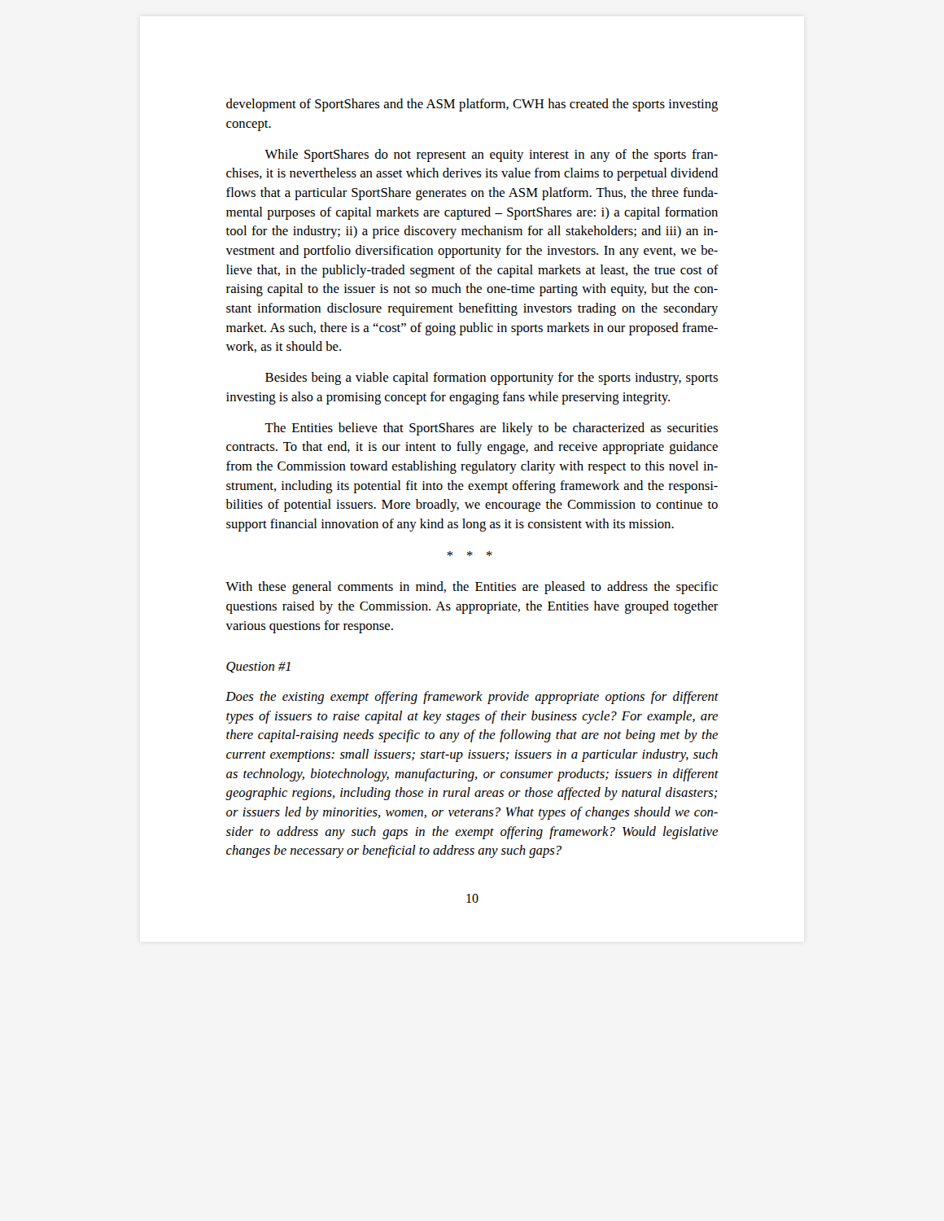development of SportShares and the ASM platform, CWH has created the sports investing concept.
While SportShares do not represent an equity interest in any of the sports franchises, it is nevertheless an asset which derives its value from claims to perpetual dividend flows that a particular SportShare generates on the ASM platform. Thus, the three fundamental purposes of capital markets are captured – SportShares are: i) a capital formation tool for the industry; ii) a price discovery mechanism for all stakeholders; and iii) an investment and portfolio diversification opportunity for the investors. In any event, we believe that, in the publicly-traded segment of the capital markets at least, the true cost of raising capital to the issuer is not so much the one-time parting with equity, but the constant information disclosure requirement benefitting investors trading on the secondary market. As such, there is a “cost” of going public in sports markets in our proposed framework, as it should be.
Besides being a viable capital formation opportunity for the sports industry, sports investing is also a promising concept for engaging fans while preserving integrity.
The Entities believe that SportShares are likely to be characterized as securities contracts. To that end, it is our intent to fully engage, and receive appropriate guidance from the Commission toward establishing regulatory clarity with respect to this novel instrument, including its potential fit into the exempt offering framework and the responsibilities of potential issuers. More broadly, we encourage the Commission to continue to support financial innovation of any kind as long as it is consistent with its mission.
* * *
With these general comments in mind, the Entities are pleased to address the specific questions raised by the Commission. As appropriate, the Entities have grouped together various questions for response.
Question #1
Does the existing exempt offering framework provide appropriate options for different types of issuers to raise capital at key stages of their business cycle? For example, are there capital-raising needs specific to any of the following that are not being met by the current exemptions: small issuers; start-up issuers; issuers in a particular industry, such as technology, biotechnology, manufacturing, or consumer products; issuers in different geographic regions, including those in rural areas or those affected by natural disasters; or issuers led by minorities, women, or veterans? What types of changes should we consider to address any such gaps in the exempt offering framework? Would legislative changes be necessary or beneficial to address any such gaps?
10